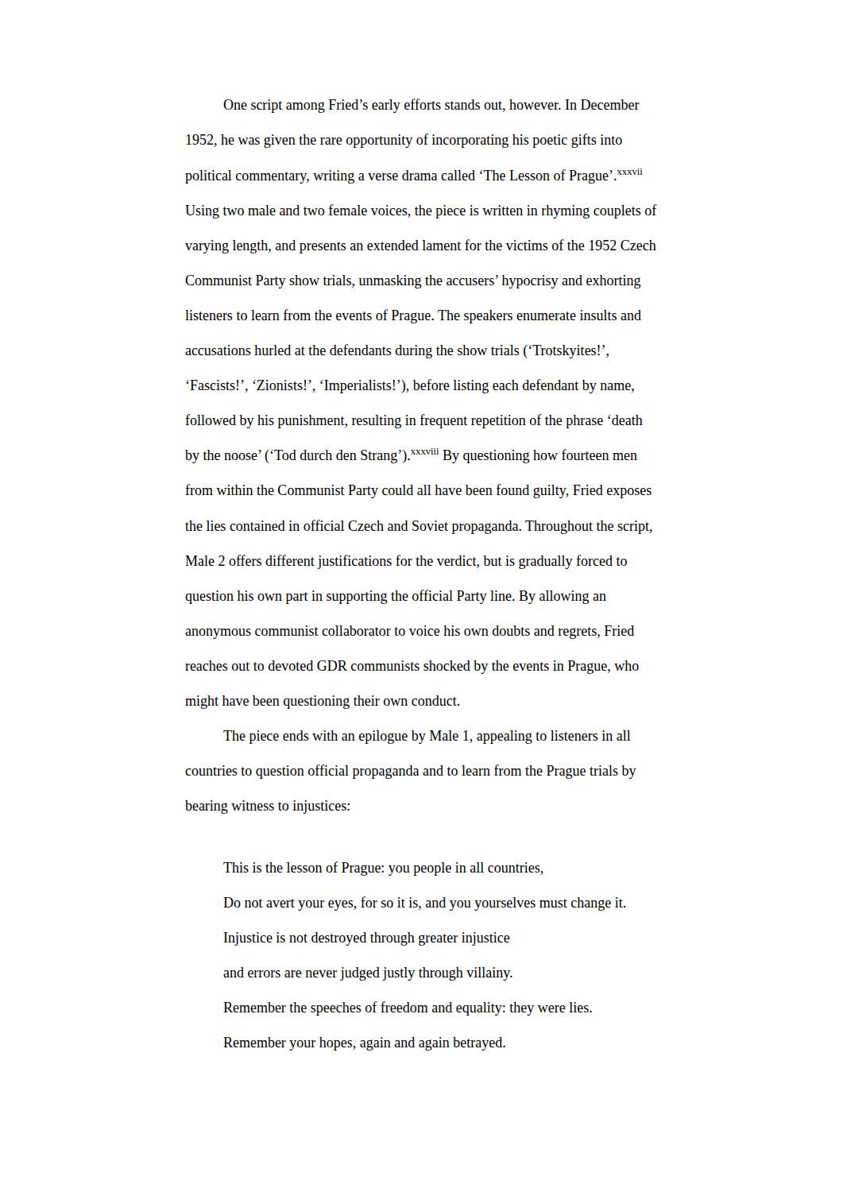One script among Fried’s early efforts stands out, however. In December 1952, he was given the rare opportunity of incorporating his poetic gifts into political commentary, writing a verse drama called ‘The Lesson of Prague’.xxxvii Using two male and two female voices, the piece is written in rhyming couplets of varying length, and presents an extended lament for the victims of the 1952 Czech Communist Party show trials, unmasking the accusers’ hypocrisy and exhorting listeners to learn from the events of Prague. The speakers enumerate insults and accusations hurled at the defendants during the show trials (‘Trotskyites!’, ‘Fascists!’, ‘Zionists!’, ‘Imperialists!’), before listing each defendant by name, followed by his punishment, resulting in frequent repetition of the phrase ‘death by the noose’ (‘Tod durch den Strang’).xxxviii By questioning how fourteen men from within the Communist Party could all have been found guilty, Fried exposes the lies contained in official Czech and Soviet propaganda. Throughout the script, Male 2 offers different justifications for the verdict, but is gradually forced to question his own part in supporting the official Party line. By allowing an anonymous communist collaborator to voice his own doubts and regrets, Fried reaches out to devoted GDR communists shocked by the events in Prague, who might have been questioning their own conduct.
The piece ends with an epilogue by Male 1, appealing to listeners in all countries to question official propaganda and to learn from the Prague trials by bearing witness to injustices:
This is the lesson of Prague: you people in all countries,
Do not avert your eyes, for so it is, and you yourselves must change it.
Injustice is not destroyed through greater injustice
and errors are never judged justly through villainy.
Remember the speeches of freedom and equality: they were lies.
Remember your hopes, again and again betrayed.